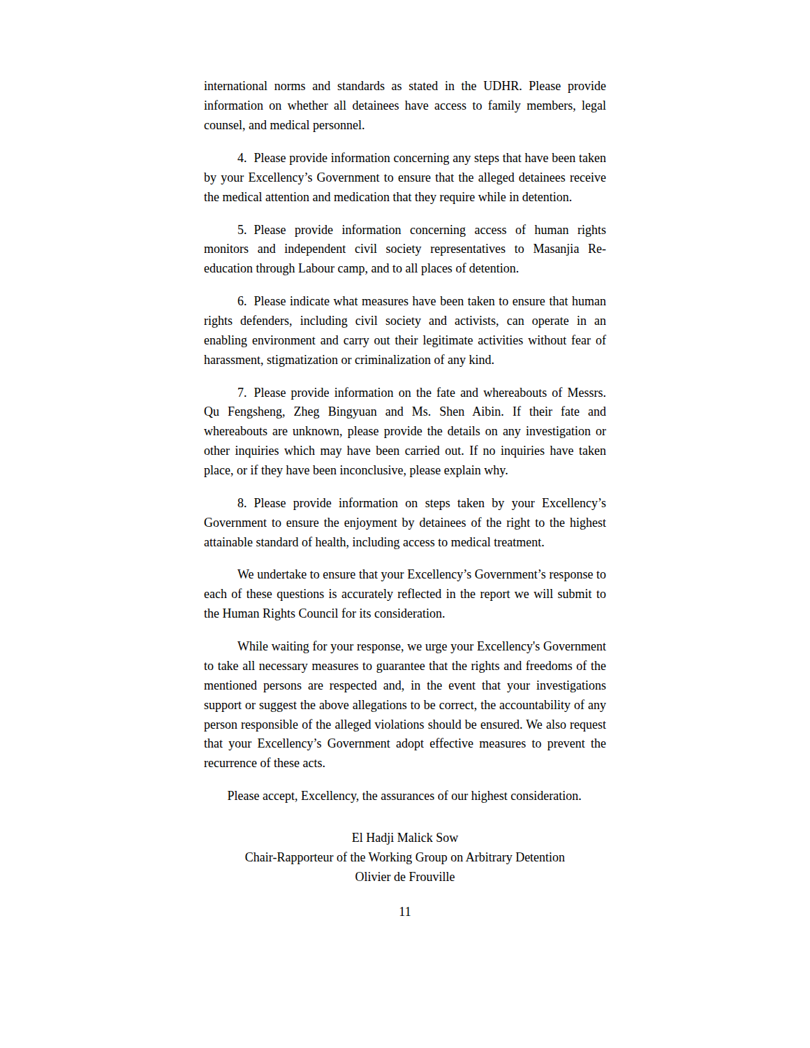international norms and standards as stated in the UDHR. Please provide information on whether all detainees have access to family members, legal counsel, and medical personnel.
4. Please provide information concerning any steps that have been taken by your Excellency’s Government to ensure that the alleged detainees receive the medical attention and medication that they require while in detention.
5. Please provide information concerning access of human rights monitors and independent civil society representatives to Masanjia Re-education through Labour camp, and to all places of detention.
6. Please indicate what measures have been taken to ensure that human rights defenders, including civil society and activists, can operate in an enabling environment and carry out their legitimate activities without fear of harassment, stigmatization or criminalization of any kind.
7. Please provide information on the fate and whereabouts of Messrs. Qu Fengsheng, Zheg Bingyuan and Ms. Shen Aibin. If their fate and whereabouts are unknown, please provide the details on any investigation or other inquiries which may have been carried out. If no inquiries have taken place, or if they have been inconclusive, please explain why.
8. Please provide information on steps taken by your Excellency’s Government to ensure the enjoyment by detainees of the right to the highest attainable standard of health, including access to medical treatment.
We undertake to ensure that your Excellency’s Government’s response to each of these questions is accurately reflected in the report we will submit to the Human Rights Council for its consideration.
While waiting for your response, we urge your Excellency's Government to take all necessary measures to guarantee that the rights and freedoms of the mentioned persons are respected and, in the event that your investigations support or suggest the above allegations to be correct, the accountability of any person responsible of the alleged violations should be ensured. We also request that your Excellency’s Government adopt effective measures to prevent the recurrence of these acts.
Please accept, Excellency, the assurances of our highest consideration.
El Hadji Malick Sow
Chair-Rapporteur of the Working Group on Arbitrary Detention
Olivier de Frouville
11